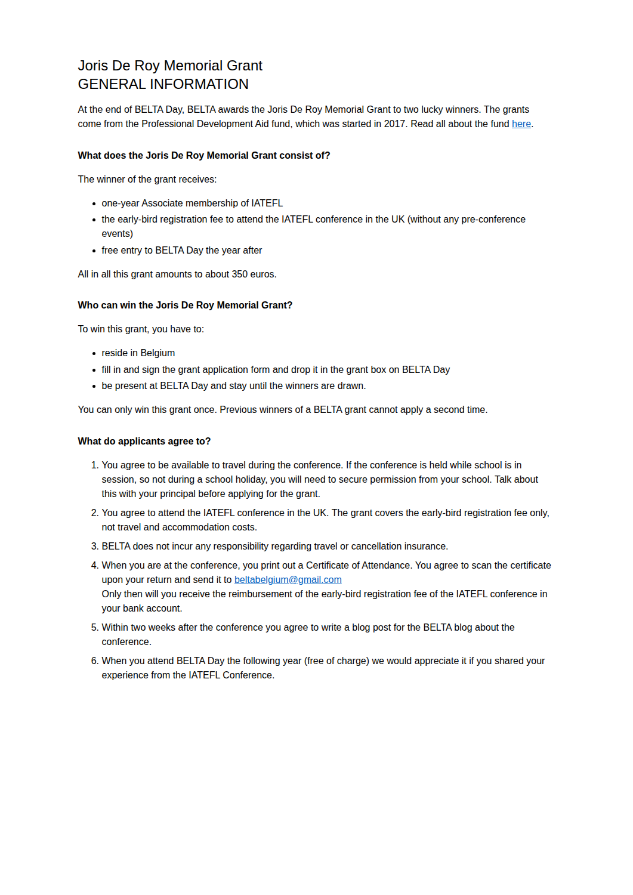Joris De Roy Memorial Grant GENERAL INFORMATION
At the end of BELTA Day, BELTA awards the Joris De Roy Memorial Grant to two lucky winners. The grants come from the Professional Development Aid fund, which was started in 2017. Read all about the fund here.
What does the Joris De Roy Memorial Grant consist of?
The winner of the grant receives:
one-year Associate membership of IATEFL
the early-bird registration fee to attend the IATEFL conference in the UK (without any pre-conference events)
free entry to BELTA Day the year after
All in all this grant amounts to about 350 euros.
Who can win the Joris De Roy Memorial Grant?
To win this grant, you have to:
reside in Belgium
fill in and sign the grant application form and drop it in the grant box on BELTA Day
be present at BELTA Day and stay until the winners are drawn.
You can only win this grant once. Previous winners of a BELTA grant cannot apply a second time.
What do applicants agree to?
You agree to be available to travel during the conference. If the conference is held while school is in session, so not during a school holiday, you will need to secure permission from your school. Talk about this with your principal before applying for the grant.
You agree to attend the IATEFL conference in the UK. The grant covers the early-bird registration fee only, not travel and accommodation costs.
BELTA does not incur any responsibility regarding travel or cancellation insurance.
When you are at the conference, you print out a Certificate of Attendance. You agree to scan the certificate upon your return and send it to beltabelgium@gmail.com
Only then will you receive the reimbursement of the early-bird registration fee of the IATEFL conference in your bank account.
Within two weeks after the conference you agree to write a blog post for the BELTA blog about the conference.
When you attend BELTA Day the following year (free of charge) we would appreciate it if you shared your experience from the IATEFL Conference.